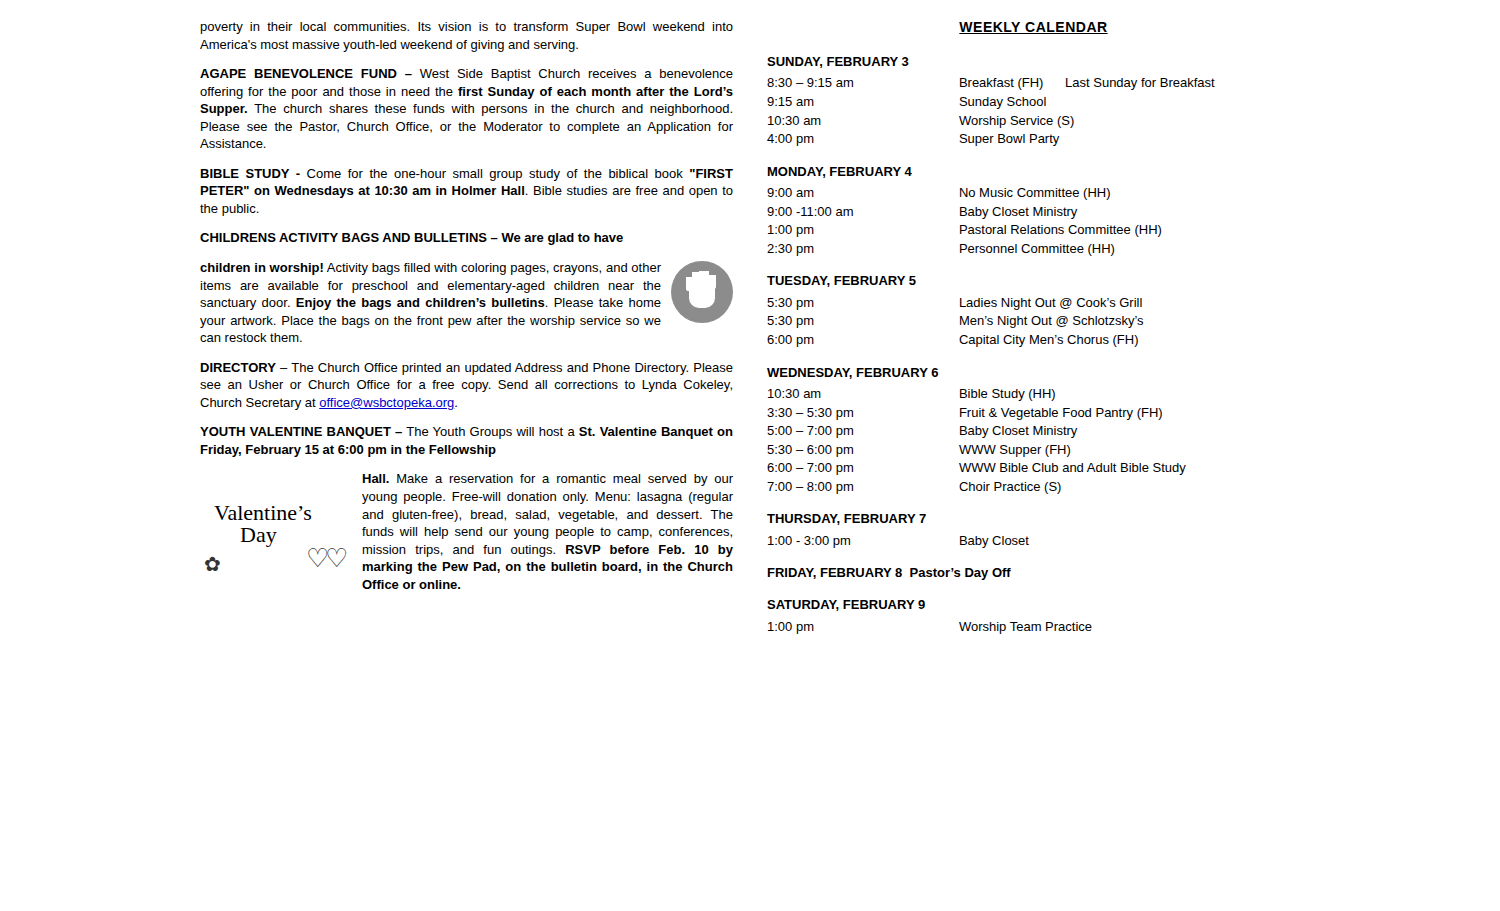poverty in their local communities. Its vision is to transform Super Bowl weekend into America's most massive youth-led weekend of giving and serving.
AGAPE BENEVOLENCE FUND – West Side Baptist Church receives a benevolence offering for the poor and those in need the first Sunday of each month after the Lord’s Supper. The church shares these funds with persons in the church and neighborhood. Please see the Pastor, Church Office, or the Moderator to complete an Application for Assistance.
BIBLE STUDY - Come for the one-hour small group study of the biblical book "FIRST PETER" on Wednesdays at 10:30 am in Holmer Hall. Bible studies are free and open to the public.
CHILDRENS ACTIVITY BAGS AND BULLETINS – We are glad to have
children in worship! Activity bags filled with coloring pages, crayons, and other items are available for preschool and elementary-aged children near the sanctuary door. Enjoy the bags and children’s bulletins. Please take home your artwork. Place the bags on the front pew after the worship service so we can restock them.
DIRECTORY – The Church Office printed an updated Address and Phone Directory. Please see an Usher or Church Office for a free copy. Send all corrections to Lynda Cokeley, Church Secretary at office@wsbctopeka.org.
YOUTH VALENTINE BANQUET – The Youth Groups will host a St. Valentine Banquet on Friday, February 15 at 6:00 pm in the Fellowship
Valentine’sDay
♡♡
✿
Hall. Make a reservation for a romantic meal served by our young people. Free-will donation only. Menu: lasagna (regular and gluten-free), bread, salad, vegetable, and dessert. The funds will help send our young people to camp, conferences, mission trips, and fun outings. RSVP before Feb. 10 by marking the Pew Pad, on the bulletin board, in the Church Office or online.
WEEKLY CALENDAR
SUNDAY, FEBRUARY 3
| 8:30 – 9:15 am | Breakfast (FH) Last Sunday for Breakfast |
| 9:15 am | Sunday School |
| 10:30 am | Worship Service (S) |
| 4:00 pm | Super Bowl Party |
MONDAY, FEBRUARY 4
| 9:00 am | No Music Committee (HH) |
| 9:00 -11:00 am | Baby Closet Ministry |
| 1:00 pm | Pastoral Relations Committee (HH) |
| 2:30 pm | Personnel Committee (HH) |
TUESDAY, FEBRUARY 5
| 5:30 pm | Ladies Night Out @ Cook’s Grill |
| 5:30 pm | Men’s Night Out @ Schlotzsky’s |
| 6:00 pm | Capital City Men’s Chorus (FH) |
WEDNESDAY, FEBRUARY 6
| 10:30 am | Bible Study (HH) |
| 3:30 – 5:30 pm | Fruit & Vegetable Food Pantry (FH) |
| 5:00 – 7:00 pm | Baby Closet Ministry |
| 5:30 – 6:00 pm | WWW Supper (FH) |
| 6:00 – 7:00 pm | WWW Bible Club and Adult Bible Study |
| 7:00 – 8:00 pm | Choir Practice (S) |
THURSDAY, FEBRUARY 7
| 1:00 - 3:00 pm | Baby Closet |
FRIDAY, FEBRUARY 8 Pastor’s Day Off
SATURDAY, FEBRUARY 9
| 1:00 pm | Worship Team Practice |